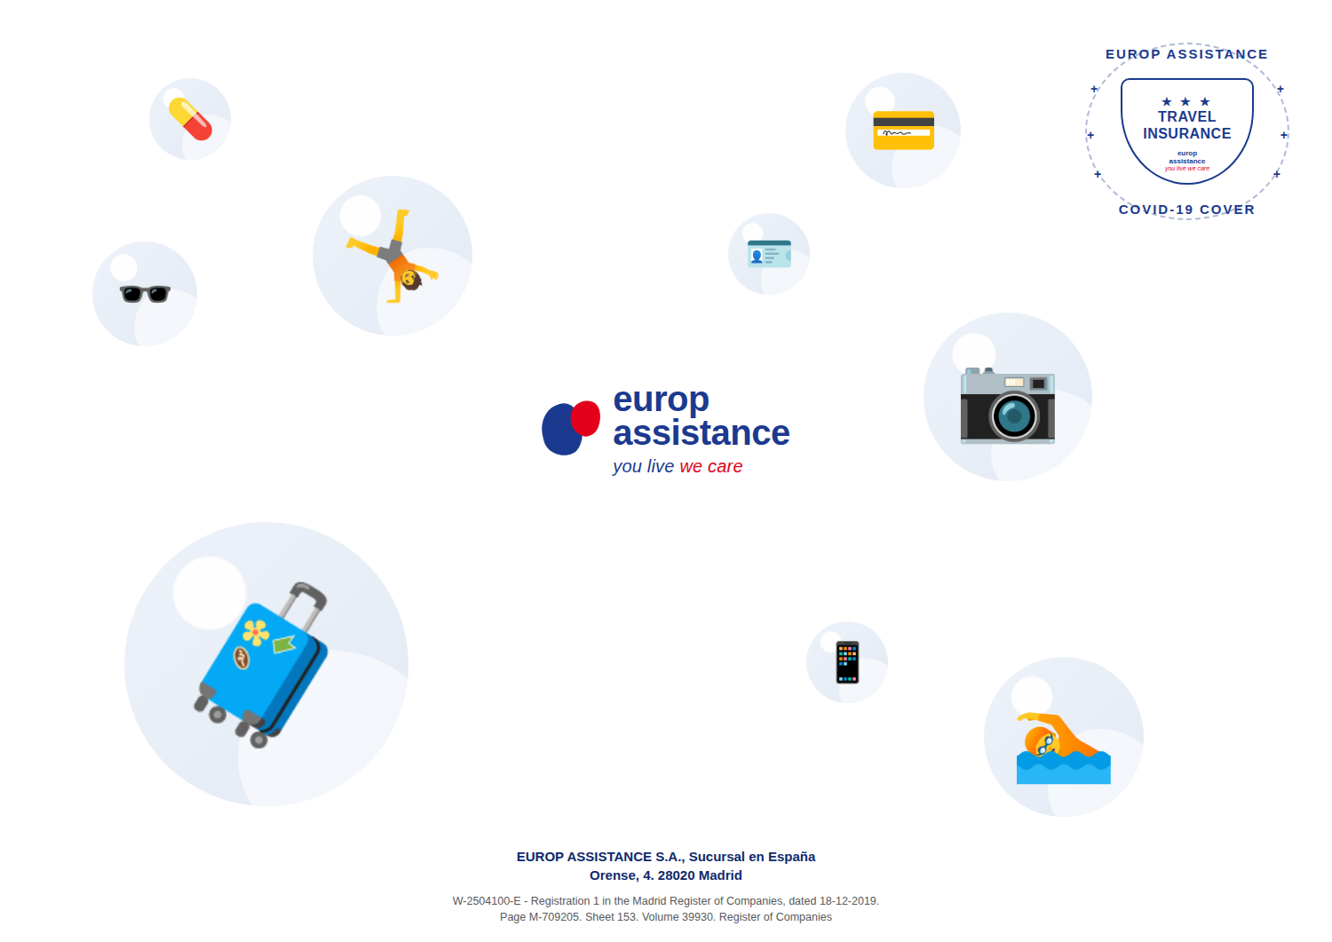💊
🕶️
🤸
💳
🪪
📷
🧳
📱
🏊
Europ Assistance
+ + + + + +
★ ★ ★
TRAVEL
INSURANCE
europ
assistance you live we care
COVID-19 Cover
europ assistance
you live we care
EUROP ASSISTANCE S.A., Sucursal en España
Orense, 4. 28020 Madrid
W-2504100-E - Registration 1 in the Madrid Register of Companies, dated 18-12-2019.
Page M-709205. Sheet 153. Volume 39930. Register of Companies